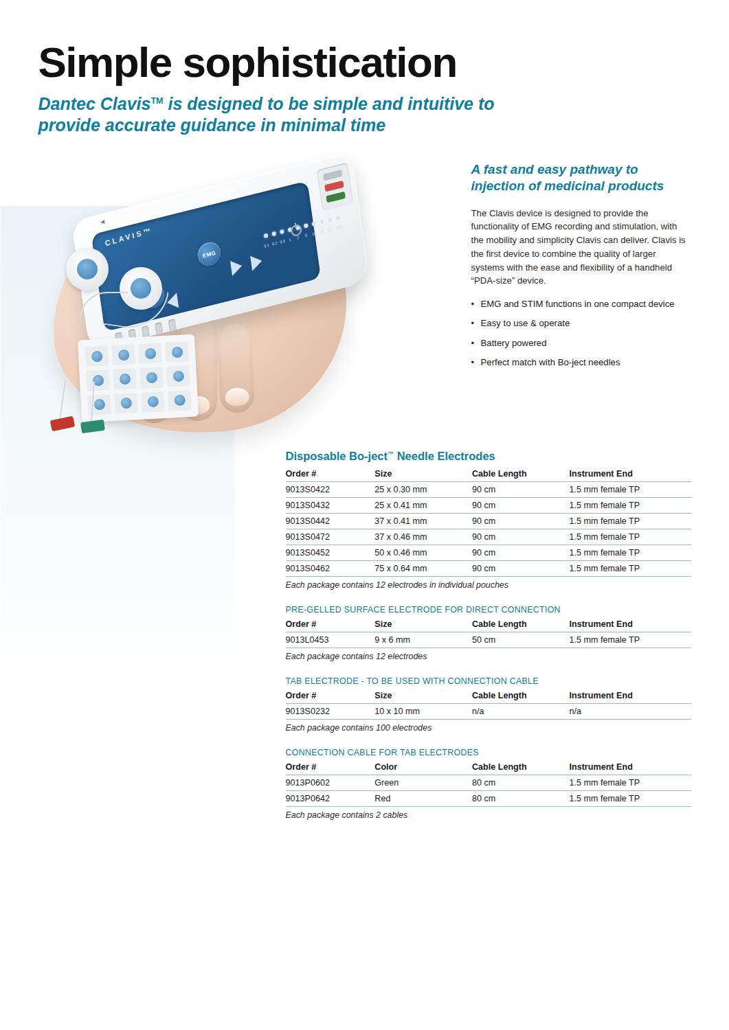Simple sophistication
Dantec ClavisTM is designed to be simple and intuitive to provide accurate guidance in minimal time
◄
CLAVIS™
EMG
STIM
0.10.20.512 5102050100
A fast and easy pathway to injection of medicinal products
The Clavis device is designed to provide the functionality of EMG recording and stimulation, with the mobility and simplicity Clavis can deliver. Clavis is the first device to combine the quality of larger systems with the ease and flexibility of a handheld “PDA-size” device.
EMG and STIM functions in one compact device
Easy to use & operate
Battery powered
Perfect match with Bo-ject needles
Disposable Bo-ject™ Needle Electrodes
| Order # | Size | Cable Length | Instrument End |
| --- | --- | --- | --- |
| 9013S0422 | 25 x 0.30 mm | 90 cm | 1.5 mm female TP |
| 9013S0432 | 25 x 0.41 mm | 90 cm | 1.5 mm female TP |
| 9013S0442 | 37 x 0.41 mm | 90 cm | 1.5 mm female TP |
| 9013S0472 | 37 x 0.46 mm | 90 cm | 1.5 mm female TP |
| 9013S0452 | 50 x 0.46 mm | 90 cm | 1.5 mm female TP |
| 9013S0462 | 75 x 0.64 mm | 90 cm | 1.5 mm female TP |
Each package contains 12 electrodes in individual pouches
Pre-gelled surface electrode for direct connection
| Order # | Size | Cable Length | Instrument End |
| --- | --- | --- | --- |
| 9013L0453 | 9 x 6 mm | 50 cm | 1.5 mm female TP |
Each package contains 12 electrodes
Tab electrode - to be used with connection cable
| Order # | Size | Cable Length | Instrument End |
| --- | --- | --- | --- |
| 9013S0232 | 10 x 10 mm | n/a | n/a |
Each package contains 100 electrodes
Connection cable for tab electrodes
| Order # | Color | Cable Length | Instrument End |
| --- | --- | --- | --- |
| 9013P0602 | Green | 80 cm | 1.5 mm female TP |
| 9013P0642 | Red | 80 cm | 1.5 mm female TP |
Each package contains 2 cables